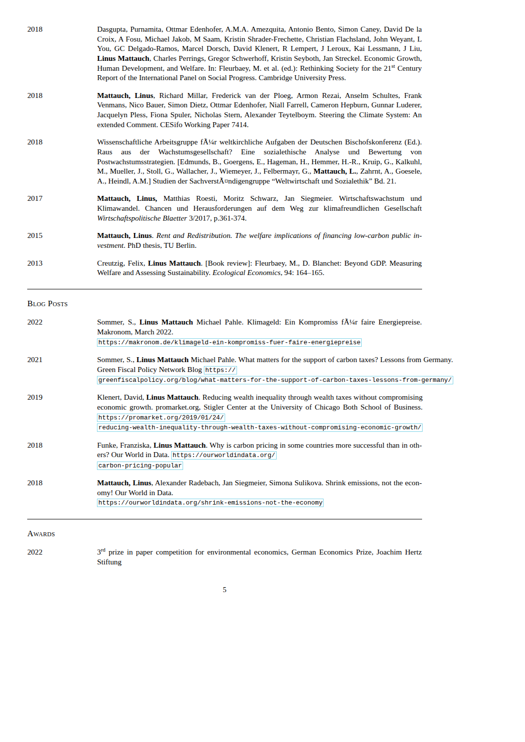2018
Dasgupta, Purnamita, Ottmar Edenhofer, A.M.A. Amezquita, Antonio Bento, Simon Caney, David De la Croix, A Fosu, Michael Jakob, M Saam, Kristin Shrader-Frechette, Christian Flachsland, John Weyant, L You, GC Delgado-Ramos, Marcel Dorsch, David Klenert, R Lempert, J Leroux, Kai Lessmann, J Liu, Linus Mattauch, Charles Perrings, Gregor Schwerhoff, Kristin Seyboth, Jan Streckel. Economic Growth, Human Development, and Welfare. In: Fleurbaey, M. et al. (ed.): Rethinking Society for the 21st Century Report of the International Panel on Social Progress. Cambridge University Press.
2018
Mattauch, Linus, Richard Millar, Frederick van der Ploeg, Armon Rezai, Anselm Schultes, Frank Venmans, Nico Bauer, Simon Dietz, Ottmar Edenhofer, Niall Farrell, Cameron Hepburn, Gunnar Luderer, Jacquelyn Pless, Fiona Spuler, Nicholas Stern, Alexander Teytelboym. Steering the Climate System: An extended Comment. CESifo Working Paper 7414.
2018
Wissenschaftliche Arbeitsgruppe fÃ¼r weltkirchliche Aufgaben der Deutschen Bischofskonferenz (Ed.). Raus aus der Wachstumsgesellschaft? Eine sozialethische Analyse und Bewertung von Postwachstumsstrategien. [Edmunds, B., Goergens, E., Hageman, H., Hemmer, H.-R., Kruip, G., Kalkuhl, M., Mueller, J., Stoll, G., Wallacher, J., Wiemeyer, J., Felbermayr, G., Mattauch, L., Zahrnt, A., Goesele, A., Heindl, A.M.] Studien der SachverstÃ¤ndigengruppe “Weltwirtschaft und Sozialethik” Bd. 21.
2017
Mattauch, Linus, Matthias Roesti, Moritz Schwarz, Jan Siegmeier. Wirtschaftswachstum und Klimawandel. Chancen und Herausforderungen auf dem Weg zur klimafreundlichen Gesellschaft Wirtschaftspolitische Blaetter 3/2017, p.361-374.
2015
Mattauch, Linus. Rent and Redistribution. The welfare implications of financing low-carbon public investment. PhD thesis, TU Berlin.
2013
Creutzig, Felix, Linus Mattauch. [Book review]: Fleurbaey, M., D. Blanchet: Beyond GDP. Measuring Welfare and Assessing Sustainability. Ecological Economics, 94: 164–165.
Blog Posts
2022
Sommer, S., Linus Mattauch Michael Pahle. Klimageld: Ein Kompromiss fÃ¼r faire Energiepreise. Makronom, March 2022.https://makronom.de/klimageld-ein-kompromiss-fuer-faire-energiepreise
2021
Sommer, S., Linus Mattauch Michael Pahle. What matters for the support of carbon taxes? Lessons from Germany. Green Fiscal Policy Network Blog https://greenfiscalpolicy.org/blog/what-matters-for-the-support-of-carbon-taxes-lessons-from-germany/
2019
Klenert, David, Linus Mattauch. Reducing wealth inequality through wealth taxes without compromising economic growth. promarket.org, Stigler Center at the University of Chicago Both School of Business. https://promarket.org/2019/01/24/reducing-wealth-inequality-through-wealth-taxes-without-compromising-economic-growth/
2018
Funke, Franziska, Linus Mattauch. Why is carbon pricing in some countries more successful than in others? Our World in Data. https://ourworldindata.org/
carbon-pricing-popular
2018
Mattauch, Linus, Alexander Radebach, Jan Siegmeier, Simona Sulikova. Shrink emissions, not the economy! Our World in Data.https://ourworldindata.org/shrink-emissions-not-the-economy
Awards
2022
3rd prize in paper competition for environmental economics, German Economics Prize, Joachim Hertz Stiftung
5